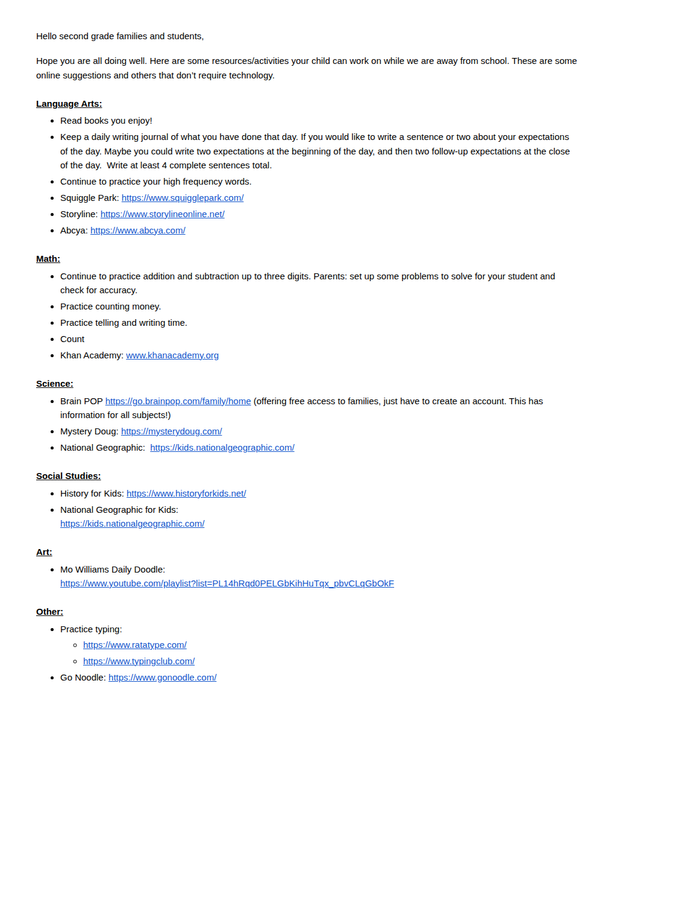Hello second grade families and students,
Hope you are all doing well. Here are some resources/activities your child can work on while we are away from school. These are some online suggestions and others that don’t require technology.
Language Arts:
Read books you enjoy!
Keep a daily writing journal of what you have done that day. If you would like to write a sentence or two about your expectations of the day. Maybe you could write two expectations at the beginning of the day, and then two follow-up expectations at the close of the day. Write at least 4 complete sentences total.
Continue to practice your high frequency words.
Squiggle Park: https://www.squigglepark.com/
Storyline: https://www.storylineonline.net/
Abcya: https://www.abcya.com/
Math:
Continue to practice addition and subtraction up to three digits. Parents: set up some problems to solve for your student and check for accuracy.
Practice counting money.
Practice telling and writing time.
Count
Khan Academy: www.khanacademy.org
Science:
Brain POP https://go.brainpop.com/family/home (offering free access to families, just have to create an account. This has information for all subjects!)
Mystery Doug: https://mysterydoug.com/
National Geographic: https://kids.nationalgeographic.com/
Social Studies:
History for Kids: https://www.historyforkids.net/
National Geographic for Kids:
https://kids.nationalgeographic.com/
Art:
Mo Williams Daily Doodle:
https://www.youtube.com/playlist?list=PL14hRqd0PELGbKihHuTqx_pbvCLqGbOkF
Other:
Practice typing:
https://www.ratatype.com/
https://www.typingclub.com/
Go Noodle: https://www.gonoodle.com/